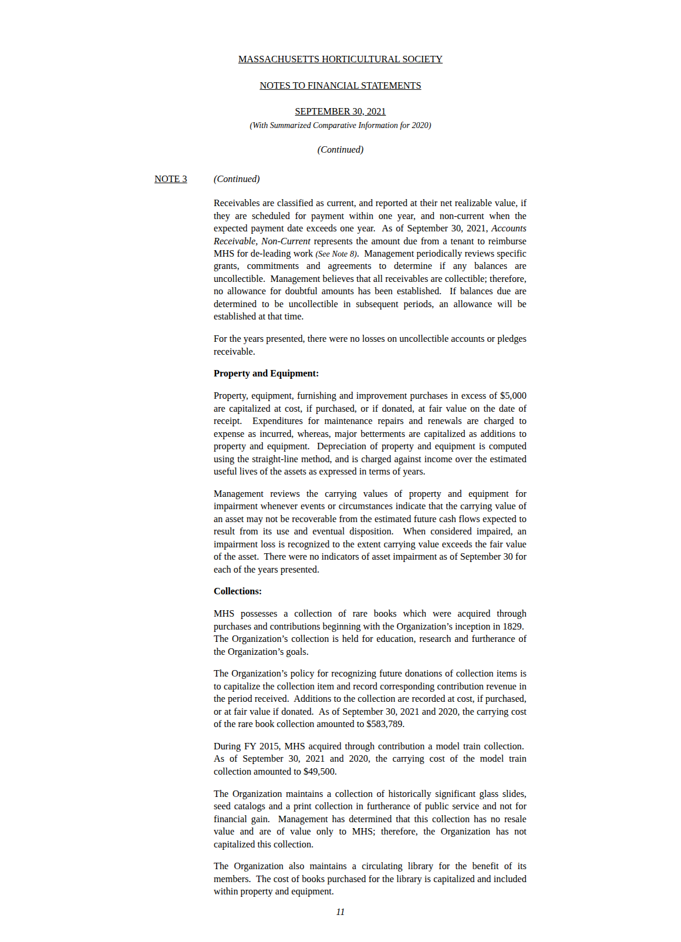MASSACHUSETTS HORTICULTURAL SOCIETY
NOTES TO FINANCIAL STATEMENTS
SEPTEMBER 30, 2021
(With Summarized Comparative Information for 2020)
(Continued)
NOTE 3
(Continued)
Receivables are classified as current, and reported at their net realizable value, if they are scheduled for payment within one year, and non-current when the expected payment date exceeds one year. As of September 30, 2021, Accounts Receivable, Non-Current represents the amount due from a tenant to reimburse MHS for de-leading work (See Note 8). Management periodically reviews specific grants, commitments and agreements to determine if any balances are uncollectible. Management believes that all receivables are collectible; therefore, no allowance for doubtful amounts has been established. If balances due are determined to be uncollectible in subsequent periods, an allowance will be established at that time.
For the years presented, there were no losses on uncollectible accounts or pledges receivable.
Property and Equipment:
Property, equipment, furnishing and improvement purchases in excess of $5,000 are capitalized at cost, if purchased, or if donated, at fair value on the date of receipt. Expenditures for maintenance repairs and renewals are charged to expense as incurred, whereas, major betterments are capitalized as additions to property and equipment. Depreciation of property and equipment is computed using the straight-line method, and is charged against income over the estimated useful lives of the assets as expressed in terms of years.
Management reviews the carrying values of property and equipment for impairment whenever events or circumstances indicate that the carrying value of an asset may not be recoverable from the estimated future cash flows expected to result from its use and eventual disposition. When considered impaired, an impairment loss is recognized to the extent carrying value exceeds the fair value of the asset. There were no indicators of asset impairment as of September 30 for each of the years presented.
Collections:
MHS possesses a collection of rare books which were acquired through purchases and contributions beginning with the Organization’s inception in 1829. The Organization’s collection is held for education, research and furtherance of the Organization’s goals.
The Organization’s policy for recognizing future donations of collection items is to capitalize the collection item and record corresponding contribution revenue in the period received. Additions to the collection are recorded at cost, if purchased, or at fair value if donated. As of September 30, 2021 and 2020, the carrying cost of the rare book collection amounted to $583,789.
During FY 2015, MHS acquired through contribution a model train collection. As of September 30, 2021 and 2020, the carrying cost of the model train collection amounted to $49,500.
The Organization maintains a collection of historically significant glass slides, seed catalogs and a print collection in furtherance of public service and not for financial gain. Management has determined that this collection has no resale value and are of value only to MHS; therefore, the Organization has not capitalized this collection.
The Organization also maintains a circulating library for the benefit of its members. The cost of books purchased for the library is capitalized and included within property and equipment.
11